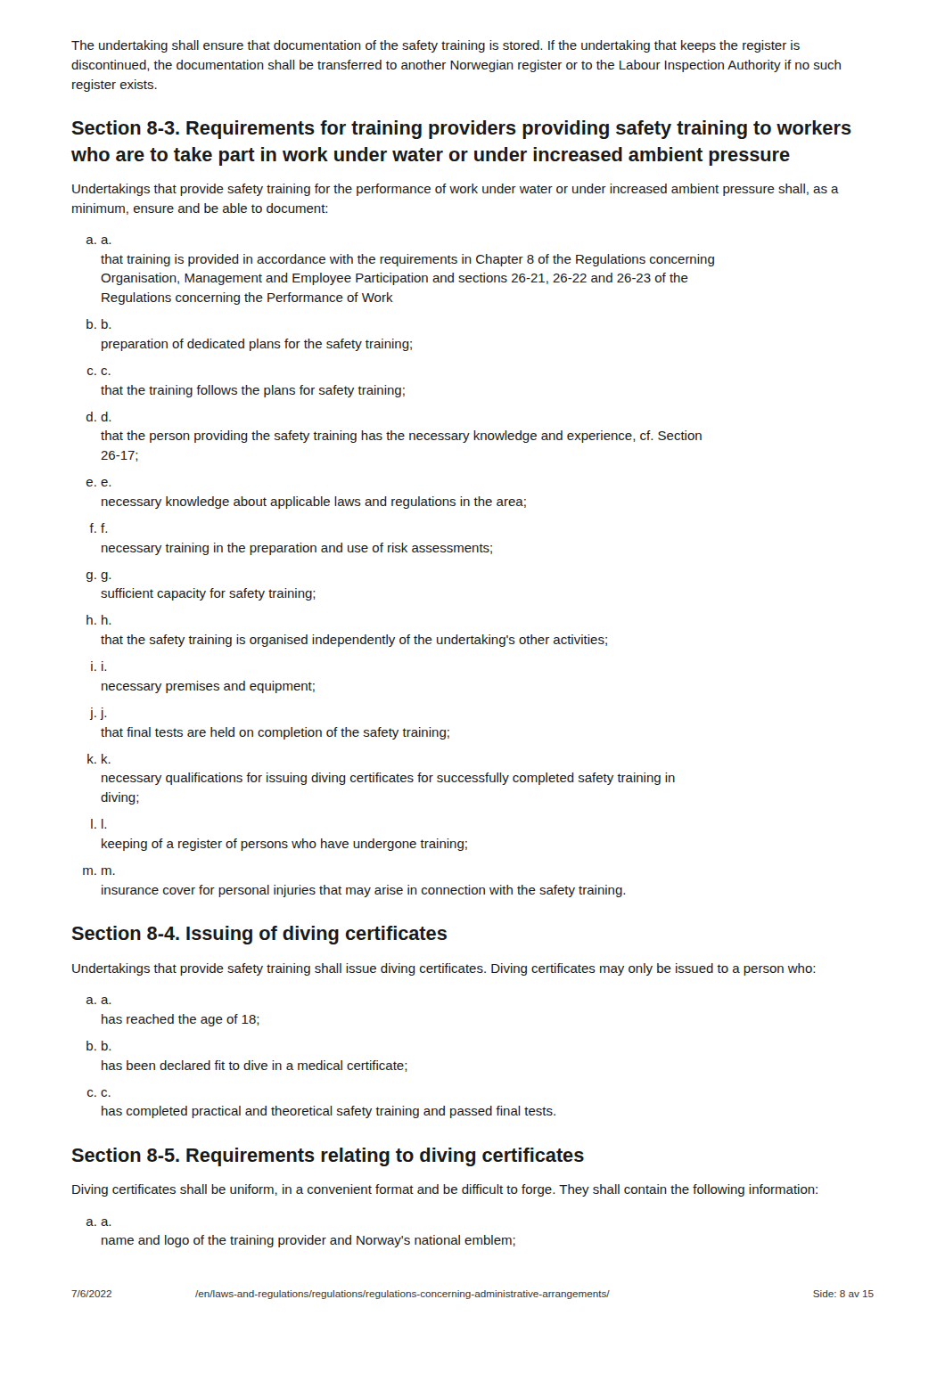The undertaking shall ensure that documentation of the safety training is stored. If the undertaking that keeps the register is discontinued, the documentation shall be transferred to another Norwegian register or to the Labour Inspection Authority if no such register exists.
Section 8-3. Requirements for training providers providing safety training to workers who are to take part in work under water or under increased ambient pressure
Undertakings that provide safety training for the performance of work under water or under increased ambient pressure shall, as a minimum, ensure and be able to document:
a.
that training is provided in accordance with the requirements in Chapter 8 of the Regulations concerning Organisation, Management and Employee Participation and sections 26-21, 26-22 and 26-23 of the Regulations concerning the Performance of Work
b.
preparation of dedicated plans for the safety training;
c.
that the training follows the plans for safety training;
d.
that the person providing the safety training has the necessary knowledge and experience, cf. Section 26-17;
e.
necessary knowledge about applicable laws and regulations in the area;
f.
necessary training in the preparation and use of risk assessments;
g.
sufficient capacity for safety training;
h.
that the safety training is organised independently of the undertaking's other activities;
i.
necessary premises and equipment;
j.
that final tests are held on completion of the safety training;
k.
necessary qualifications for issuing diving certificates for successfully completed safety training in diving;
l.
keeping of a register of persons who have undergone training;
m.
insurance cover for personal injuries that may arise in connection with the safety training.
Section 8-4. Issuing of diving certificates
Undertakings that provide safety training shall issue diving certificates. Diving certificates may only be issued to a person who:
a.
has reached the age of 18;
b.
has been declared fit to dive in a medical certificate;
c.
has completed practical and theoretical safety training and passed final tests.
Section 8-5. Requirements relating to diving certificates
Diving certificates shall be uniform, in a convenient format and be difficult to forge. They shall contain the following information:
a.
name and logo of the training provider and Norway's national emblem;
7/6/2022 /en/laws-and-regulations/regulations/regulations-concerning-administrative-arrangements/ Side: 8 av 15